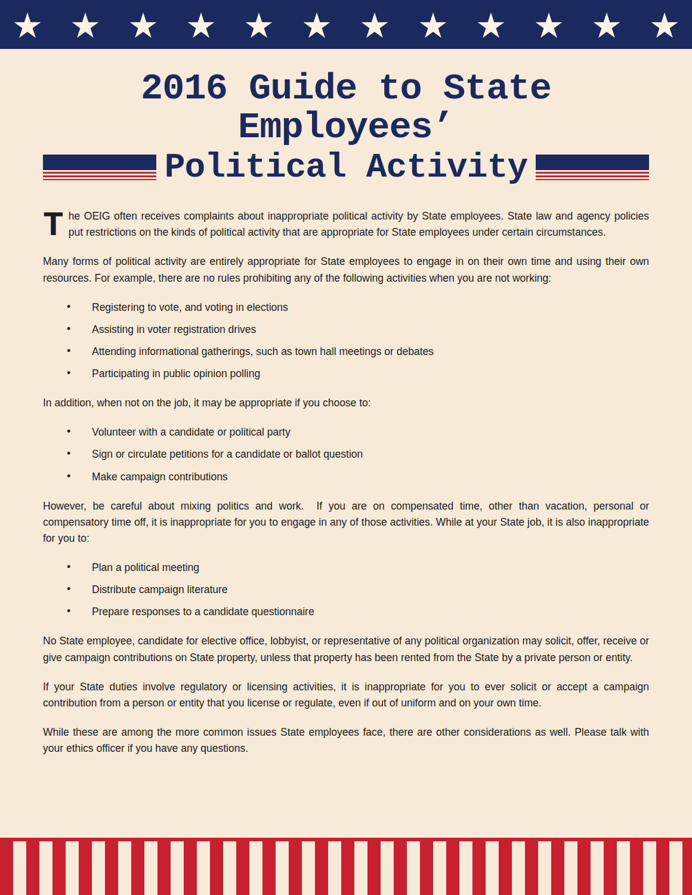★ ★ ★ ★ ★ ★ ★ ★ ★ ★ ★ ★
2016 Guide to State Employees’
Political Activity
The OEIG often receives complaints about inappropriate political activity by State employees. State law and agency policies put restrictions on the kinds of political activity that are appropriate for State employees under certain circumstances.
Many forms of political activity are entirely appropriate for State employees to engage in on their own time and using their own resources. For example, there are no rules prohibiting any of the following activities when you are not working:
Registering to vote, and voting in elections
Assisting in voter registration drives
Attending informational gatherings, such as town hall meetings or debates
Participating in public opinion polling
In addition, when not on the job, it may be appropriate if you choose to:
Volunteer with a candidate or political party
Sign or circulate petitions for a candidate or ballot question
Make campaign contributions
However, be careful about mixing politics and work. If you are on compensated time, other than vacation, personal or compensatory time off, it is inappropriate for you to engage in any of those activities. While at your State job, it is also inappropriate for you to:
Plan a political meeting
Distribute campaign literature
Prepare responses to a candidate questionnaire
No State employee, candidate for elective office, lobbyist, or representative of any political organization may solicit, offer, receive or give campaign contributions on State property, unless that property has been rented from the State by a private person or entity.
If your State duties involve regulatory or licensing activities, it is inappropriate for you to ever solicit or accept a campaign contribution from a person or entity that you license or regulate, even if out of uniform and on your own time.
While these are among the more common issues State employees face, there are other considerations as well. Please talk with your ethics officer if you have any questions.